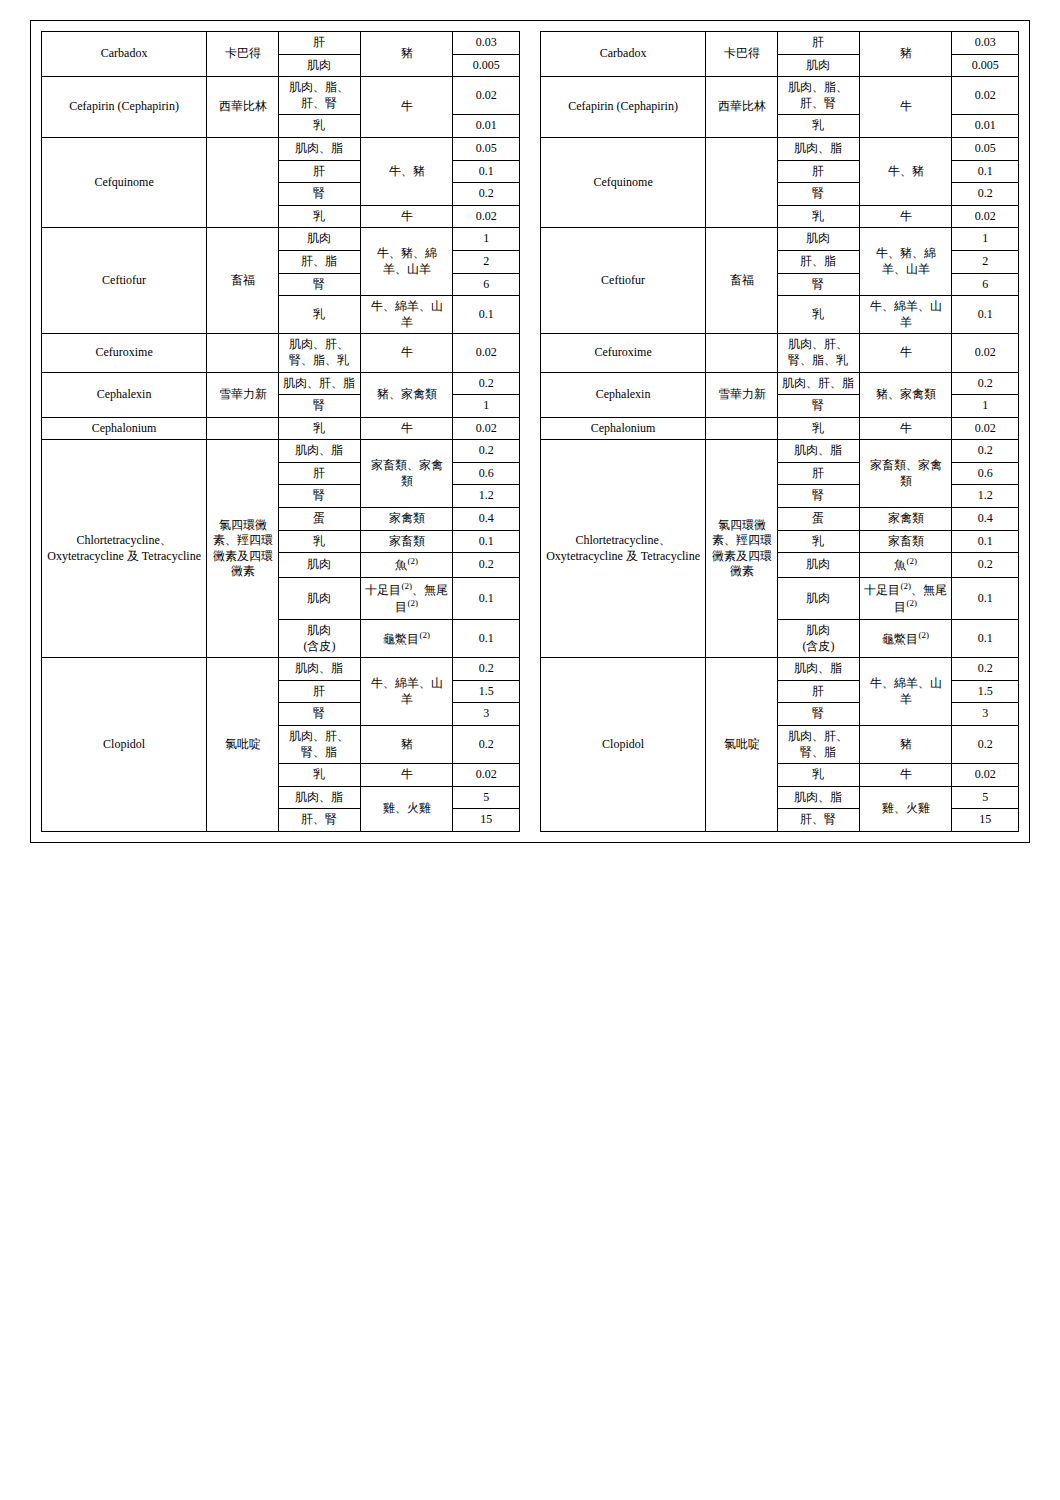| Carbadox | 卡巴得 | 肝 | 豬 | 0.03 |
| 肌肉 | 0.005 |
| Cefapirin (Cephapirin) | 西華比林 | 肌肉、脂、肝、腎 | 牛 | 0.02 |
| 乳 | 0.01 |
| Cefquinome | | 肌肉、脂 | 牛、豬 | 0.05 |
| 肝 | 0.1 |
| 腎 | 0.2 |
| 乳 | 牛 | 0.02 |
| Ceftiofur | 畜福 | 肌肉 | 牛、豬、綿羊、山羊 | 1 |
| 肝、脂 | 2 |
| 腎 | 6 |
| 乳 | 牛、綿羊、山羊 | 0.1 |
| Cefuroxime | | 肌肉、肝、腎、脂、乳 | 牛 | 0.02 |
| Cephalexin | 雪華力新 | 肌肉、肝、脂 | 豬、家禽類 | 0.2 |
| 腎 | 1 |
| Cephalonium | | 乳 | 牛 | 0.02 |
| Chlortetracycline、Oxytetracycline 及 Tetracycline | 氯四環黴素、羥四環黴素及四環黴素 | 肌肉、脂 | 家畜類、家禽類 | 0.2 |
| 肝 | 0.6 |
| 腎 | 1.2 |
| 蛋 | 家禽類 | 0.4 |
| 乳 | 家畜類 | 0.1 |
| 肌肉 | 魚 (2) | 0.2 |
| 肌肉 | 十足目 (2) 、無尾目 (2) | 0.1 |
| 肌肉 (含皮) | 龜鱉目 (2) | 0.1 |
| Clopidol | 氯吡啶 | 肌肉、脂 | 牛、綿羊、山羊 | 0.2 |
| 肝 | 1.5 |
| 腎 | 3 |
| 肌肉、肝、腎、脂 | 豬 | 0.2 |
| 乳 | 牛 | 0.02 |
| 肌肉、脂 | 雞、火雞 | 5 |
| 肝、腎 | 15 |
| Carbadox | 卡巴得 | 肝 | 豬 | 0.03 |
| 肌肉 | 0.005 |
| Cefapirin (Cephapirin) | 西華比林 | 肌肉、脂、肝、腎 | 牛 | 0.02 |
| 乳 | 0.01 |
| Cefquinome | | 肌肉、脂 | 牛、豬 | 0.05 |
| 肝 | 0.1 |
| 腎 | 0.2 |
| 乳 | 牛 | 0.02 |
| Ceftiofur | 畜福 | 肌肉 | 牛、豬、綿羊、山羊 | 1 |
| 肝、脂 | 2 |
| 腎 | 6 |
| 乳 | 牛、綿羊、山羊 | 0.1 |
| Cefuroxime | | 肌肉、肝、腎、脂、乳 | 牛 | 0.02 |
| Cephalexin | 雪華力新 | 肌肉、肝、脂 | 豬、家禽類 | 0.2 |
| 腎 | 1 |
| Cephalonium | | 乳 | 牛 | 0.02 |
| Chlortetracycline、Oxytetracycline 及 Tetracycline | 氯四環黴素、羥四環黴素及四環黴素 | 肌肉、脂 | 家畜類、家禽類 | 0.2 |
| 肝 | 0.6 |
| 腎 | 1.2 |
| 蛋 | 家禽類 | 0.4 |
| 乳 | 家畜類 | 0.1 |
| 肌肉 | 魚 (2) | 0.2 |
| 肌肉 | 十足目 (2) 、無尾目 (2) | 0.1 |
| 肌肉 (含皮) | 龜鱉目 (2) | 0.1 |
| Clopidol | 氯吡啶 | 肌肉、脂 | 牛、綿羊、山羊 | 0.2 |
| 肝 | 1.5 |
| 腎 | 3 |
| 肌肉、肝、腎、脂 | 豬 | 0.2 |
| 乳 | 牛 | 0.02 |
| 肌肉、脂 | 雞、火雞 | 5 |
| 肝、腎 | 15 |